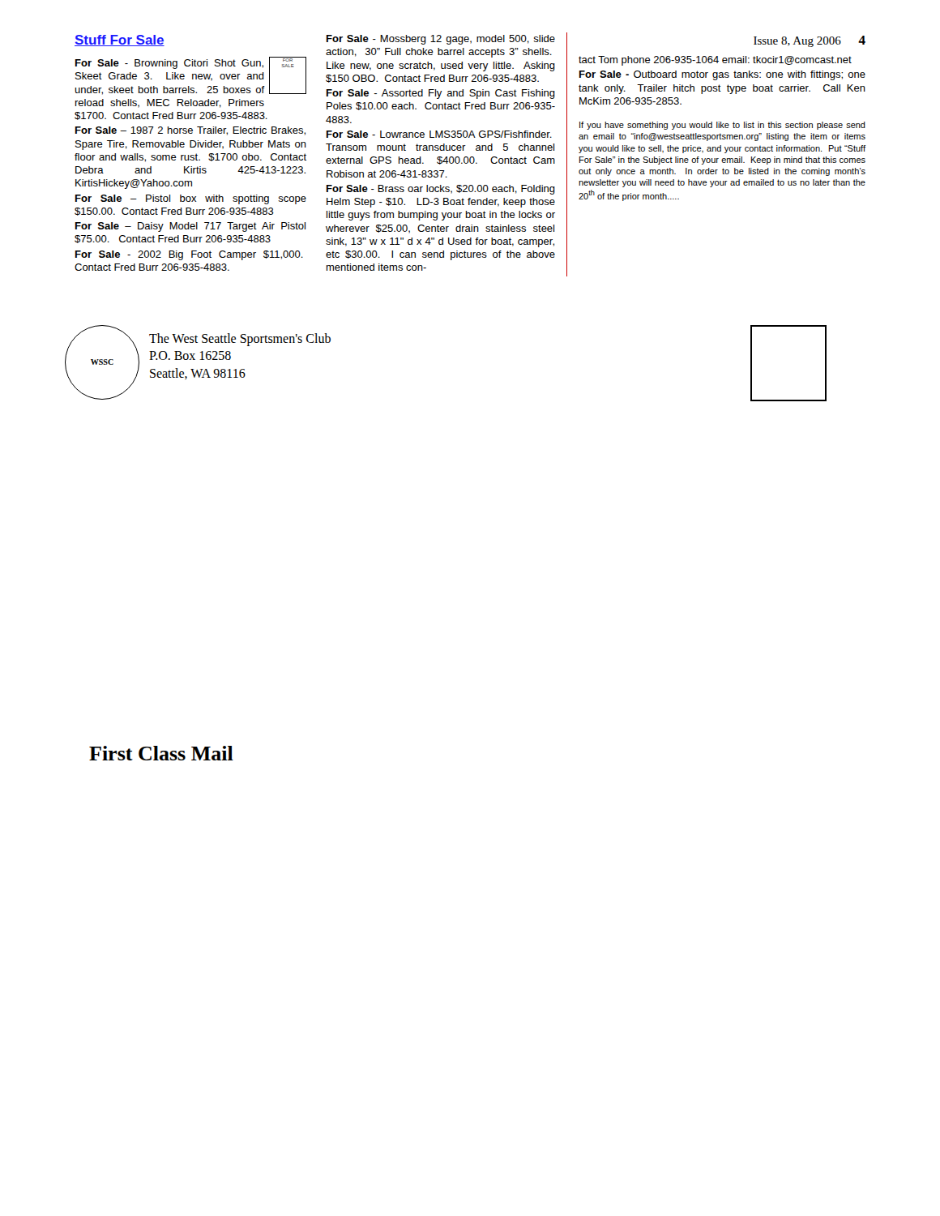Stuff For Sale
FOR SALE
For Sale - Browning Citori Shot Gun, Skeet Grade 3. Like new, over and under, skeet both barrels. 25 boxes of reload shells, MEC Reloader, Primers $1700. Contact Fred Burr 206-935-4883.
For Sale – 1987 2 horse Trailer, Electric Brakes, Spare Tire, Removable Divider, Rubber Mats on floor and walls, some rust. $1700 obo. Contact Debra and Kirtis 425-413-1223. KirtisHickey@Yahoo.com
For Sale – Pistol box with spotting scope $150.00. Contact Fred Burr 206-935-4883
For Sale – Daisy Model 717 Target Air Pistol $75.00. Contact Fred Burr 206-935-4883
For Sale - 2002 Big Foot Camper $11,000. Contact Fred Burr 206-935-4883.
For Sale - Mossberg 12 gage, model 500, slide action, 30” Full choke barrel accepts 3” shells. Like new, one scratch, used very little. Asking $150 OBO. Contact Fred Burr 206-935-4883.
For Sale - Assorted Fly and Spin Cast Fishing Poles $10.00 each. Contact Fred Burr 206-935-4883.
For Sale - Lowrance LMS350A GPS/Fishfinder. Transom mount transducer and 5 channel external GPS head. $400.00. Contact Cam Robison at 206-431-8337.
For Sale - Brass oar locks, $20.00 each, Folding Helm Step - $10. LD-3 Boat fender, keep those little guys from bumping your boat in the locks or wherever $25.00, Center drain stainless steel sink, 13" w x 11" d x 4" d Used for boat, camper, etc $30.00. I can send pictures of the above mentioned items con-
Issue 8, Aug 2006 4
tact Tom phone 206-935-1064 email: tkocir1@comcast.net
For Sale - Outboard motor gas tanks: one with fittings; one tank only. Trailer hitch post type boat carrier. Call Ken McKim 206-935-2853.
If you have something you would like to list in this section please send an email to “info@westseattlesportsmen.org” listing the item or items you would like to sell, the price, and your contact information. Put “Stuff For Sale” in the Subject line of your email. Keep in mind that this comes out only once a month. In order to be listed in the coming month’s newsletter you will need to have your ad emailed to us no later than the 20th of the prior month.....
WSSC
The West Seattle Sportsmen's Club
P.O. Box 16258
Seattle, WA 98116
First Class Mail